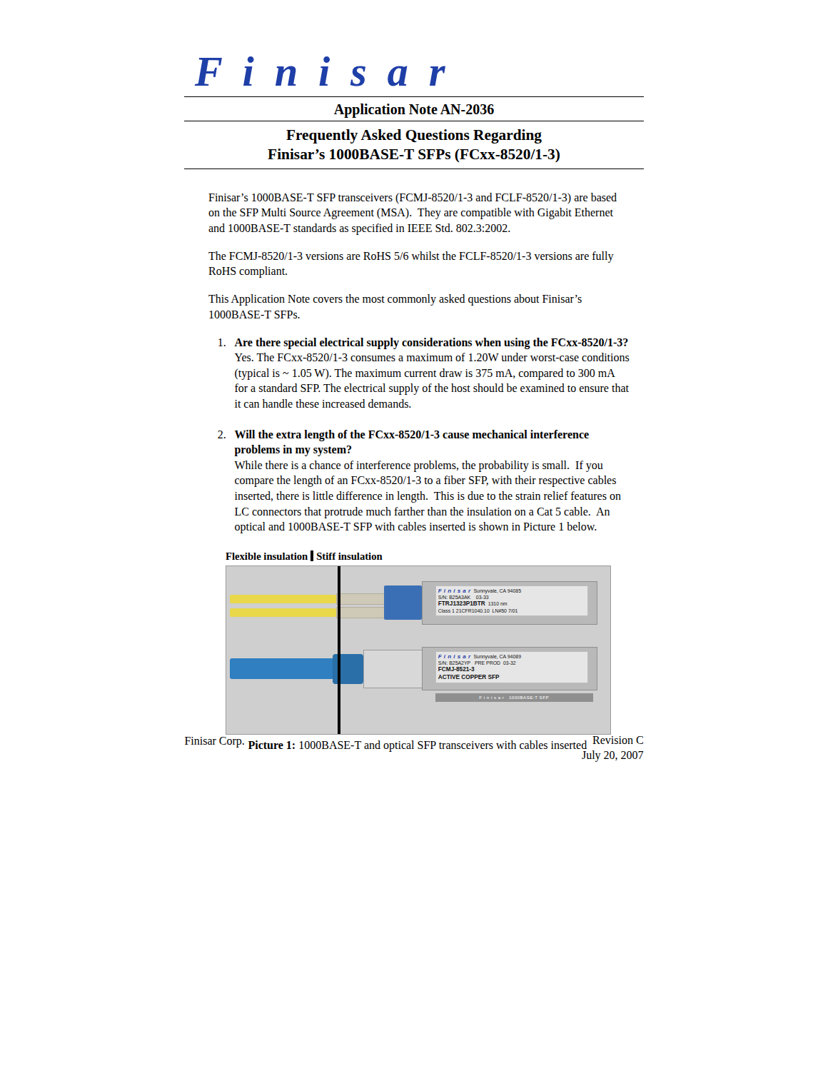F i n i s a r
Application Note AN-2036
Frequently Asked Questions Regarding
Finisar’s 1000BASE-T SFPs (FCxx-8520/1-3)
Finisar’s 1000BASE-T SFP transceivers (FCMJ-8520/1-3 and FCLF-8520/1-3) are based on the SFP Multi Source Agreement (MSA). They are compatible with Gigabit Ethernet and 1000BASE-T standards as specified in IEEE Std. 802.3:2002.
The FCMJ-8520/1-3 versions are RoHS 5/6 whilst the FCLF-8520/1-3 versions are fully RoHS compliant.
This Application Note covers the most commonly asked questions about Finisar’s 1000BASE-T SFPs.
Are there special electrical supply considerations when using the FCxx-8520/1-3? Yes. The FCxx-8520/1-3 consumes a maximum of 1.20W under worst-case conditions (typical is ~ 1.05 W). The maximum current draw is 375 mA, compared to 300 mA for a standard SFP. The electrical supply of the host should be examined to ensure that it can handle these increased demands.
Will the extra length of the FCxx-8520/1-3 cause mechanical interference problems in my system? While there is a chance of interference problems, the probability is small. If you compare the length of an FCxx-8520/1-3 to a fiber SFP, with their respective cables inserted, there is little difference in length. This is due to the strain relief features on LC connectors that protrude much farther than the insulation on a Cat 5 cable. An optical and 1000BASE-T SFP with cables inserted is shown in Picture 1 below.
Flexible insulation Stiff insulation
F i n i s a r Sunnyvale, CA 94085
S/N: B25A3AK 03-33
FTRJ1323P1BTR 1310 nm
Class 1 21CFR1040.10 LN#50 7/01
F i n i s a r Sunnyvale, CA 94089
S/N: B25A2YP PRE PROD 03-32
FCMJ-8521-3
ACTIVE COPPER SFP
F i n i s a r 1000BASE-T SFP
Picture 1: 1000BASE-T and optical SFP transceivers with cables inserted
Finisar Corp.
Revision C
July 20, 2007